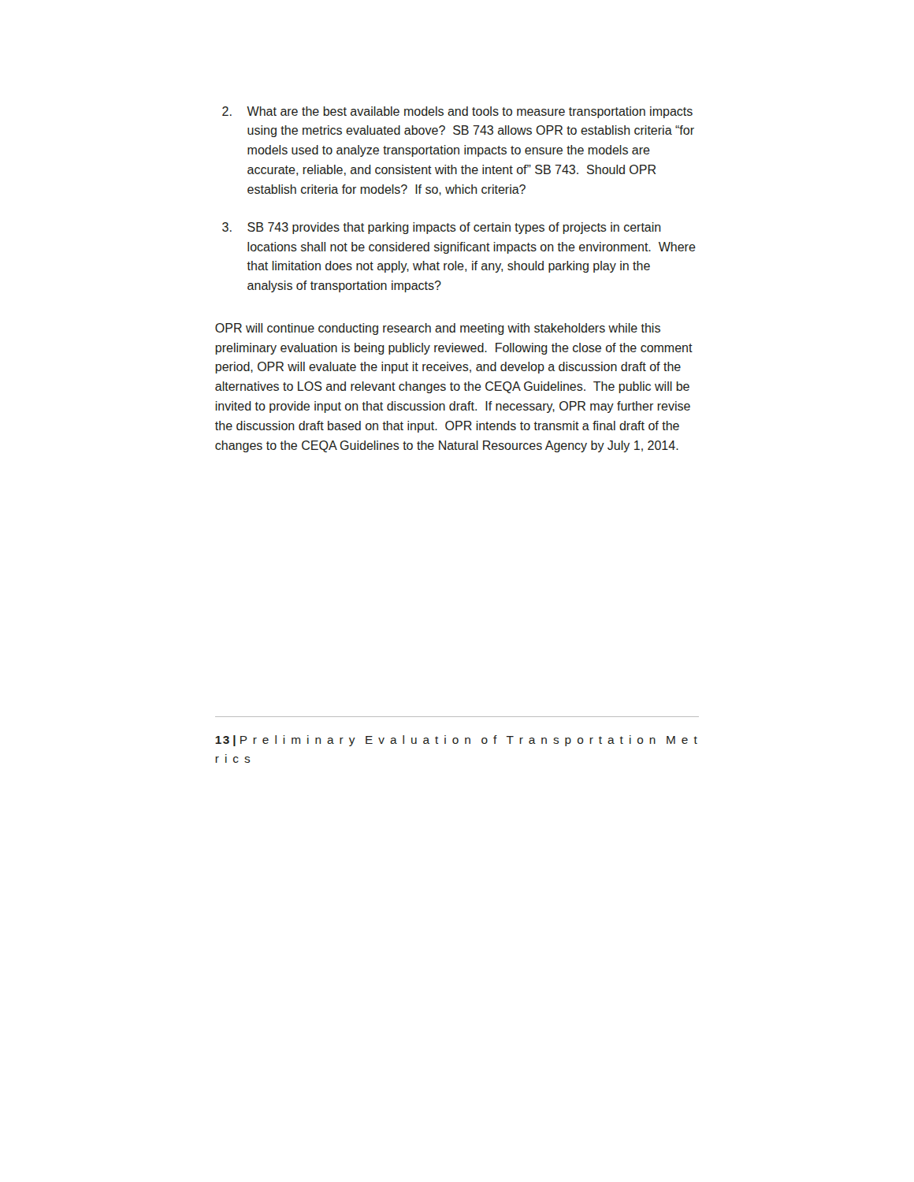2. What are the best available models and tools to measure transportation impacts using the metrics evaluated above? SB 743 allows OPR to establish criteria “for models used to analyze transportation impacts to ensure the models are accurate, reliable, and consistent with the intent of” SB 743. Should OPR establish criteria for models? If so, which criteria?
3. SB 743 provides that parking impacts of certain types of projects in certain locations shall not be considered significant impacts on the environment. Where that limitation does not apply, what role, if any, should parking play in the analysis of transportation impacts?
OPR will continue conducting research and meeting with stakeholders while this preliminary evaluation is being publicly reviewed. Following the close of the comment period, OPR will evaluate the input it receives, and develop a discussion draft of the alternatives to LOS and relevant changes to the CEQA Guidelines. The public will be invited to provide input on that discussion draft. If necessary, OPR may further revise the discussion draft based on that input. OPR intends to transmit a final draft of the changes to the CEQA Guidelines to the Natural Resources Agency by July 1, 2014.
13|P r e l i m i n a r y E v a l u a t i o n o f T r a n s p o r t a t i o n M e t r i c s